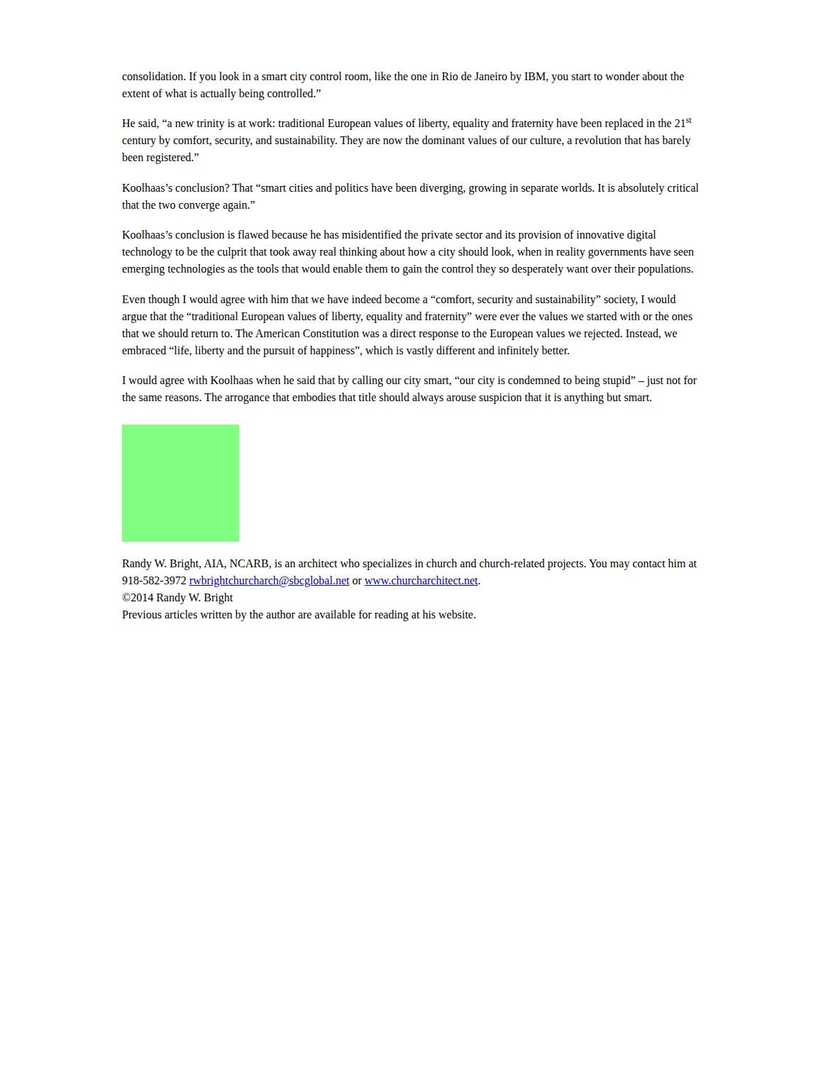consolidation. If you look in a smart city control room, like the one in Rio de Janeiro by IBM, you start to wonder about the extent of what is actually being controlled.”
He said, “a new trinity is at work: traditional European values of liberty, equality and fraternity have been replaced in the 21st century by comfort, security, and sustainability. They are now the dominant values of our culture, a revolution that has barely been registered.”
Koolhaas’s conclusion? That “smart cities and politics have been diverging, growing in separate worlds. It is absolutely critical that the two converge again.”
Koolhaas’s conclusion is flawed because he has misidentified the private sector and its provision of innovative digital technology to be the culprit that took away real thinking about how a city should look, when in reality governments have seen emerging technologies as the tools that would enable them to gain the control they so desperately want over their populations.
Even though I would agree with him that we have indeed become a “comfort, security and sustainability” society, I would argue that the “traditional European values of liberty, equality and fraternity” were ever the values we started with or the ones that we should return to. The American Constitution was a direct response to the European values we rejected. Instead, we embraced “life, liberty and the pursuit of happiness”, which is vastly different and infinitely better.
I would agree with Koolhaas when he said that by calling our city smart, “our city is condemned to being stupid” – just not for the same reasons. The arrogance that embodies that title should always arouse suspicion that it is anything but smart.
Randy W. Bright, AIA, NCARB, is an architect who specializes in church and church-related projects. You may contact him at 918-582-3972 rwbrightchurcharch@sbcglobal.net or www.churcharchitect.net.
©2014 Randy W. Bright
Previous articles written by the author are available for reading at his website.